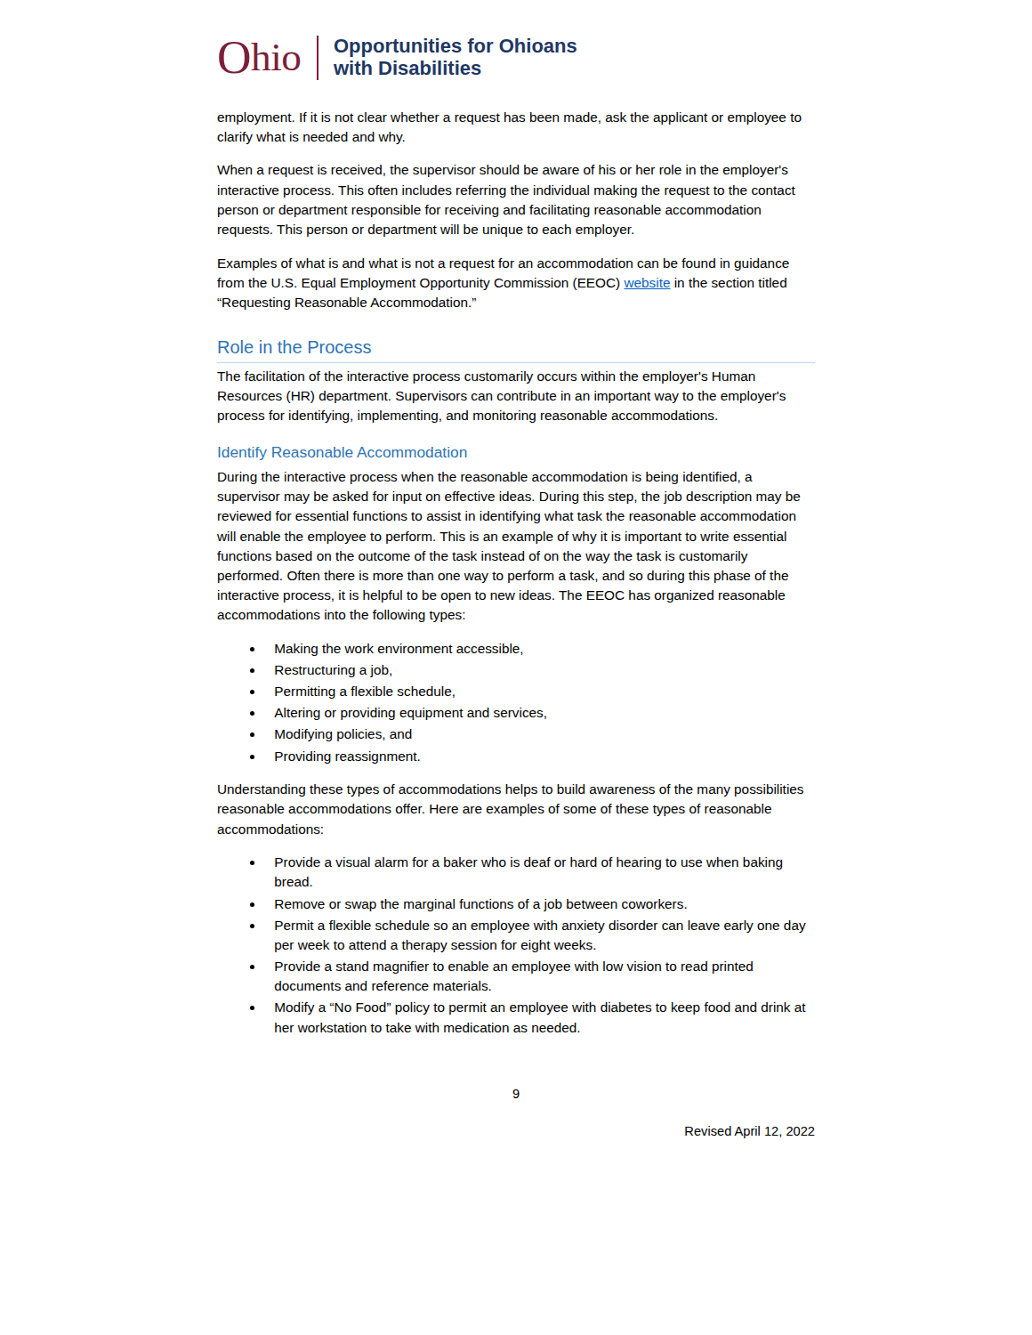Ohio
Opportunities for Ohioans
with Disabilities
employment. If it is not clear whether a request has been made, ask the applicant or employee to clarify what is needed and why.
When a request is received, the supervisor should be aware of his or her role in the employer's interactive process. This often includes referring the individual making the request to the contact person or department responsible for receiving and facilitating reasonable accommodation requests. This person or department will be unique to each employer.
Examples of what is and what is not a request for an accommodation can be found in guidance from the U.S. Equal Employment Opportunity Commission (EEOC) website in the section titled “Requesting Reasonable Accommodation.”
Role in the Process
The facilitation of the interactive process customarily occurs within the employer's Human Resources (HR) department. Supervisors can contribute in an important way to the employer's process for identifying, implementing, and monitoring reasonable accommodations.
Identify Reasonable Accommodation
During the interactive process when the reasonable accommodation is being identified, a supervisor may be asked for input on effective ideas. During this step, the job description may be reviewed for essential functions to assist in identifying what task the reasonable accommodation will enable the employee to perform. This is an example of why it is important to write essential functions based on the outcome of the task instead of on the way the task is customarily performed. Often there is more than one way to perform a task, and so during this phase of the interactive process, it is helpful to be open to new ideas. The EEOC has organized reasonable accommodations into the following types:
Making the work environment accessible,
Restructuring a job,
Permitting a flexible schedule,
Altering or providing equipment and services,
Modifying policies, and
Providing reassignment.
Understanding these types of accommodations helps to build awareness of the many possibilities reasonable accommodations offer. Here are examples of some of these types of reasonable accommodations:
Provide a visual alarm for a baker who is deaf or hard of hearing to use when baking bread.
Remove or swap the marginal functions of a job between coworkers.
Permit a flexible schedule so an employee with anxiety disorder can leave early one day per week to attend a therapy session for eight weeks.
Provide a stand magnifier to enable an employee with low vision to read printed documents and reference materials.
Modify a “No Food” policy to permit an employee with diabetes to keep food and drink at her workstation to take with medication as needed.
9
Revised April 12, 2022